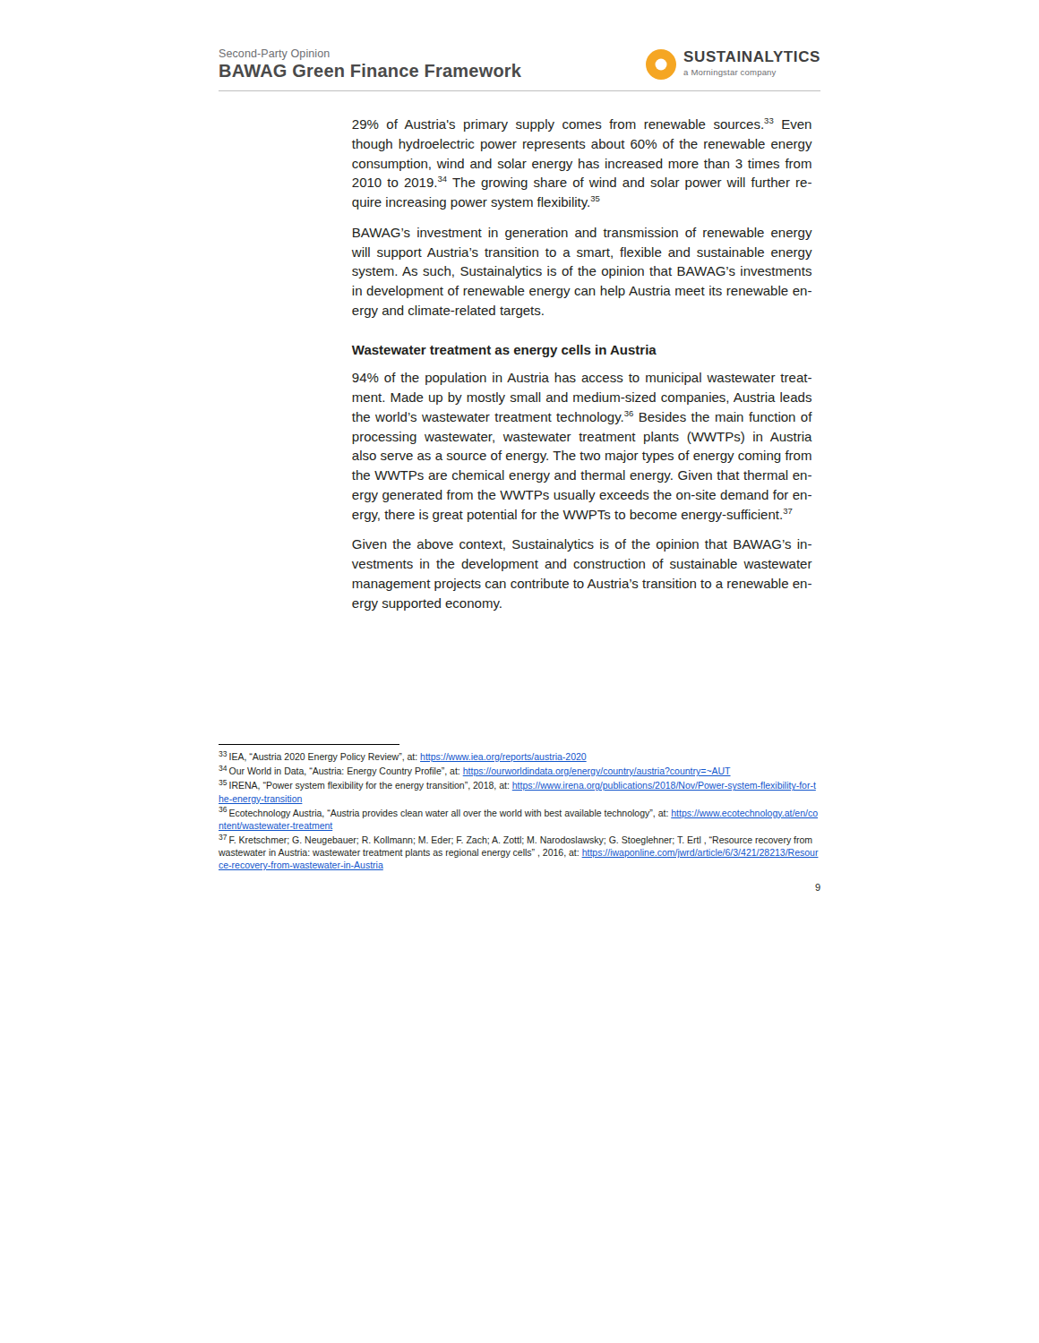Second-Party Opinion
BAWAG Green Finance Framework
SUSTAINALYTICS
a Morningstar company
29% of Austria's primary supply comes from renewable sources.33 Even though hydroelectric power represents about 60% of the renewable energy consumption, wind and solar energy has increased more than 3 times from 2010 to 2019.34 The growing share of wind and solar power will further require increasing power system flexibility.35
BAWAG’s investment in generation and transmission of renewable energy will support Austria’s transition to a smart, flexible and sustainable energy system. As such, Sustainalytics is of the opinion that BAWAG’s investments in development of renewable energy can help Austria meet its renewable energy and climate-related targets.
Wastewater treatment as energy cells in Austria
94% of the population in Austria has access to municipal wastewater treatment. Made up by mostly small and medium-sized companies, Austria leads the world’s wastewater treatment technology.36 Besides the main function of processing wastewater, wastewater treatment plants (WWTPs) in Austria also serve as a source of energy. The two major types of energy coming from the WWTPs are chemical energy and thermal energy. Given that thermal energy generated from the WWTPs usually exceeds the on-site demand for energy, there is great potential for the WWPTs to become energy-sufficient.37
Given the above context, Sustainalytics is of the opinion that BAWAG’s investments in the development and construction of sustainable wastewater management projects can contribute to Austria’s transition to a renewable energy supported economy.
33 IEA, “Austria 2020 Energy Policy Review”, at: https://www.iea.org/reports/austria-2020
34 Our World in Data, “Austria: Energy Country Profile”, at: https://ourworldindata.org/energy/country/austria?country=~AUT
35 IRENA, “Power system flexibility for the energy transition”, 2018, at: https://www.irena.org/publications/2018/Nov/Power-system-flexibility-for-the-energy-transition
36 Ecotechnology Austria, “Austria provides clean water all over the world with best available technology”, at: https://www.ecotechnology.at/en/content/wastewater-treatment
37 F. Kretschmer; G. Neugebauer; R. Kollmann; M. Eder; F. Zach; A. Zottl; M. Narodoslawsky; G. Stoeglehner; T. Ertl , “Resource recovery from wastewater in Austria: wastewater treatment plants as regional energy cells” , 2016, at: https://iwaponline.com/jwrd/article/6/3/421/28213/Resource-recovery-from-wastewater-in-Austria
9